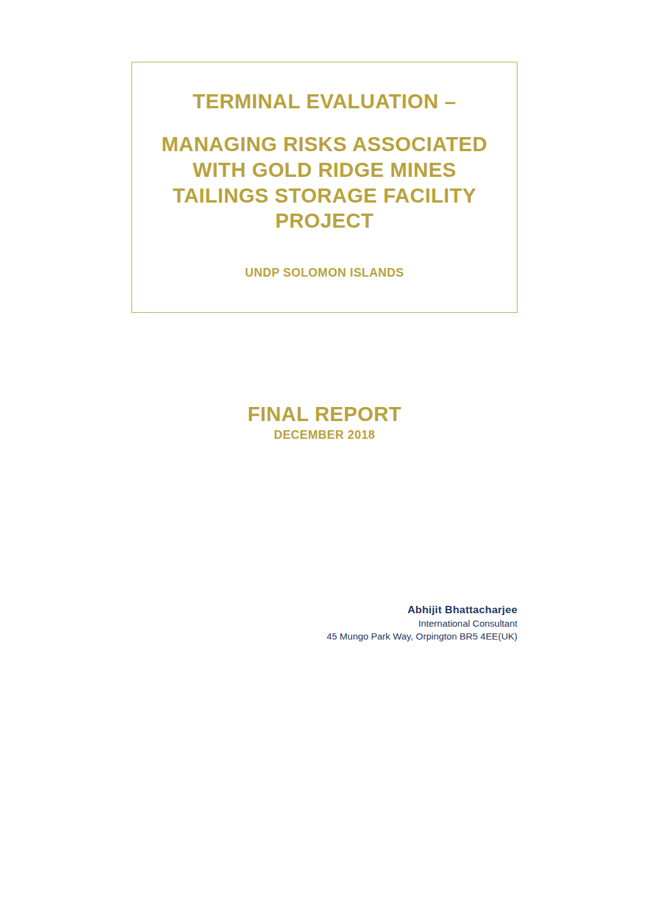Terminal Evaluation – Managing Risks Associated with Gold Ridge Mines Tailings Storage Facility Project
UNDP Solomon Islands
Final Report
December 2018
Abhijit Bhattacharjee
International Consultant
45 Mungo Park Way, Orpington BR5 4EE(UK)